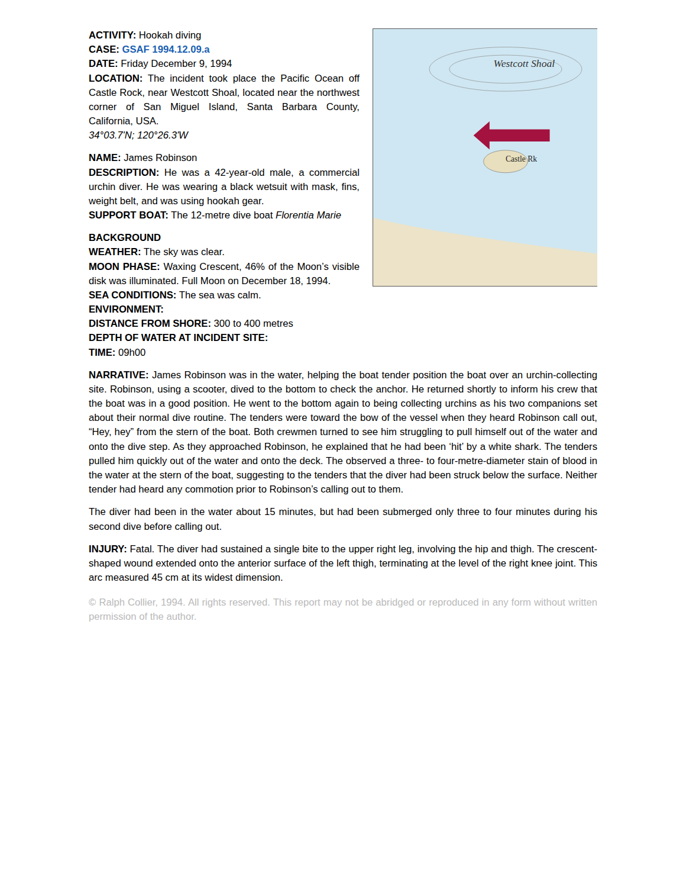ACTIVITY: Hookah diving
CASE: GSAF 1994.12.09.a
DATE: Friday December 9, 1994
LOCATION: The incident took place the Pacific Ocean off Castle Rock, near Westcott Shoal, located near the northwest corner of San Miguel Island, Santa Barbara County, California, USA.
34°03.7'N; 120°26.3'W
NAME: James Robinson
DESCRIPTION: He was a 42-year-old male, a commercial urchin diver. He was wearing a black wetsuit with mask, fins, weight belt, and was using hookah gear.
SUPPORT BOAT: The 12-metre dive boat Florentia Marie
BACKGROUND
WEATHER: The sky was clear.
MOON PHASE: Waxing Crescent, 46% of the Moon’s visible disk was illuminated. Full Moon on December 18, 1994.
SEA CONDITIONS: The sea was calm.
ENVIRONMENT:
DISTANCE FROM SHORE: 300 to 400 metres
DEPTH OF WATER AT INCIDENT SITE:
TIME: 09h00
NARRATIVE: James Robinson was in the water, helping the boat tender position the boat over an urchin-collecting site. Robinson, using a scooter, dived to the bottom to check the anchor. He returned shortly to inform his crew that the boat was in a good position. He went to the bottom again to being collecting urchins as his two companions set about their normal dive routine. The tenders were toward the bow of the vessel when they heard Robinson call out, “Hey, hey” from the stern of the boat. Both crewmen turned to see him struggling to pull himself out of the water and onto the dive step. As they approached Robinson, he explained that he had been ‘hit’ by a white shark. The tenders pulled him quickly out of the water and onto the deck. The observed a three- to four-metre-diameter stain of blood in the water at the stern of the boat, suggesting to the tenders that the diver had been struck below the surface. Neither tender had heard any commotion prior to Robinson’s calling out to them.
The diver had been in the water about 15 minutes, but had been submerged only three to four minutes during his second dive before calling out.
INJURY: Fatal. The diver had sustained a single bite to the upper right leg, involving the hip and thigh. The crescent-shaped wound extended onto the anterior surface of the left thigh, terminating at the level of the right knee joint. This arc measured 45 cm at its widest dimension.
© Ralph Collier, 1994. All rights reserved. This report may not be abridged or reproduced in any form without written permission of the author.